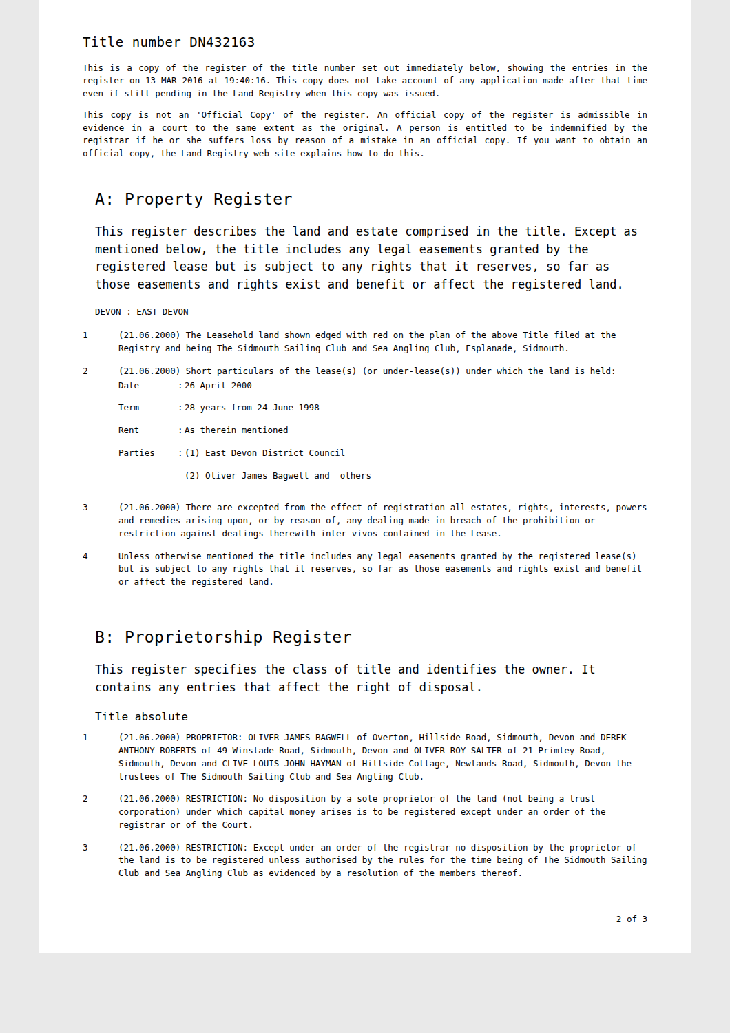Title number DN432163
This is a copy of the register of the title number set out immediately below, showing the entries in the register on 13 MAR 2016 at 19:40:16. This copy does not take account of any application made after that time even if still pending in the Land Registry when this copy was issued.
This copy is not an 'Official Copy' of the register. An official copy of the register is admissible in evidence in a court to the same extent as the original. A person is entitled to be indemnified by the registrar if he or she suffers loss by reason of a mistake in an official copy. If you want to obtain an official copy, the Land Registry web site explains how to do this.
A: Property Register
This register describes the land and estate comprised in the title. Except as mentioned below, the title includes any legal easements granted by the registered lease but is subject to any rights that it reserves, so far as those easements and rights exist and benefit or affect the registered land.
DEVON : EAST DEVON
| 1 | (21.06.2000) The Leasehold land shown edged with red on the plan of the above Title filed at the Registry and being The Sidmouth Sailing Club and Sea Angling Club, Esplanade, Sidmouth. |
| 2 | (21.06.2000) Short particulars of the lease(s) (or under-lease(s)) under which the land is held: / Date / : / 26 April 2000 / / Term / : / 28 years from 24 June 1998 / / Rent / : / As therein mentioned / / Parties / : / (1) East Devon District Council / / / / (2) Oliver James Bagwell and others / |
| 3 | (21.06.2000) There are excepted from the effect of registration all estates, rights, interests, powers and remedies arising upon, or by reason of, any dealing made in breach of the prohibition or restriction against dealings therewith inter vivos contained in the Lease. |
| 4 | Unless otherwise mentioned the title includes any legal easements granted by the registered lease(s) but is subject to any rights that it reserves, so far as those easements and rights exist and benefit or affect the registered land. |
B: Proprietorship Register
This register specifies the class of title and identifies the owner. It contains any entries that affect the right of disposal.
Title absolute
| 1 | (21.06.2000) PROPRIETOR: OLIVER JAMES BAGWELL of Overton, Hillside Road, Sidmouth, Devon and DEREK ANTHONY ROBERTS of 49 Winslade Road, Sidmouth, Devon and OLIVER ROY SALTER of 21 Primley Road, Sidmouth, Devon and CLIVE LOUIS JOHN HAYMAN of Hillside Cottage, Newlands Road, Sidmouth, Devon the trustees of The Sidmouth Sailing Club and Sea Angling Club. |
| 2 | (21.06.2000) RESTRICTION: No disposition by a sole proprietor of the land (not being a trust corporation) under which capital money arises is to be registered except under an order of the registrar or of the Court. |
| 3 | (21.06.2000) RESTRICTION: Except under an order of the registrar no disposition by the proprietor of the land is to be registered unless authorised by the rules for the time being of The Sidmouth Sailing Club and Sea Angling Club as evidenced by a resolution of the members thereof. |
2 of 3